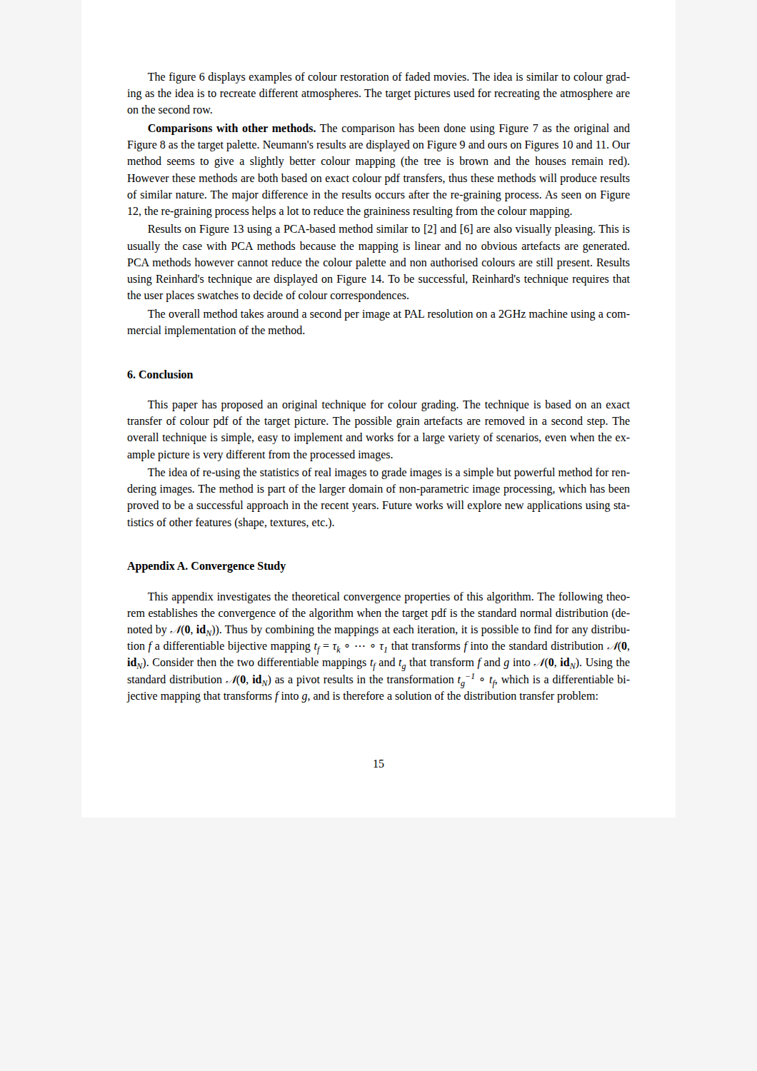The figure 6 displays examples of colour restoration of faded movies. The idea is similar to colour grading as the idea is to recreate different atmospheres. The target pictures used for recreating the atmosphere are on the second row.
Comparisons with other methods. The comparison has been done using Figure 7 as the original and Figure 8 as the target palette. Neumann's results are displayed on Figure 9 and ours on Figures 10 and 11. Our method seems to give a slightly better colour mapping (the tree is brown and the houses remain red). However these methods are both based on exact colour pdf transfers, thus these methods will produce results of similar nature. The major difference in the results occurs after the re-graining process. As seen on Figure 12, the re-graining process helps a lot to reduce the graininess resulting from the colour mapping.
Results on Figure 13 using a PCA-based method similar to [2] and [6] are also visually pleasing. This is usually the case with PCA methods because the mapping is linear and no obvious artefacts are generated. PCA methods however cannot reduce the colour palette and non authorised colours are still present. Results using Reinhard's technique are displayed on Figure 14. To be successful, Reinhard's technique requires that the user places swatches to decide of colour correspondences.
The overall method takes around a second per image at PAL resolution on a 2GHz machine using a commercial implementation of the method.
6. Conclusion
This paper has proposed an original technique for colour grading. The technique is based on an exact transfer of colour pdf of the target picture. The possible grain artefacts are removed in a second step. The overall technique is simple, easy to implement and works for a large variety of scenarios, even when the example picture is very different from the processed images.
The idea of re-using the statistics of real images to grade images is a simple but powerful method for rendering images. The method is part of the larger domain of non-parametric image processing, which has been proved to be a successful approach in the recent years. Future works will explore new applications using statistics of other features (shape, textures, etc.).
Appendix A. Convergence Study
This appendix investigates the theoretical convergence properties of this algorithm. The following theorem establishes the convergence of the algorithm when the target pdf is the standard normal distribution (denoted by 𝒩(0, idN)). Thus by combining the mappings at each iteration, it is possible to find for any distribution f a differentiable bijective mapping tf = τk ∘ ⋯ ∘ τ1 that transforms f into the standard distribution 𝒩(0, idN). Consider then the two differentiable mappings tf and tg that transform f and g into 𝒩(0, idN). Using the standard distribution 𝒩(0, idN) as a pivot results in the transformation tg−1 ∘ tf, which is a differentiable bijective mapping that transforms f into g, and is therefore a solution of the distribution transfer problem:
15